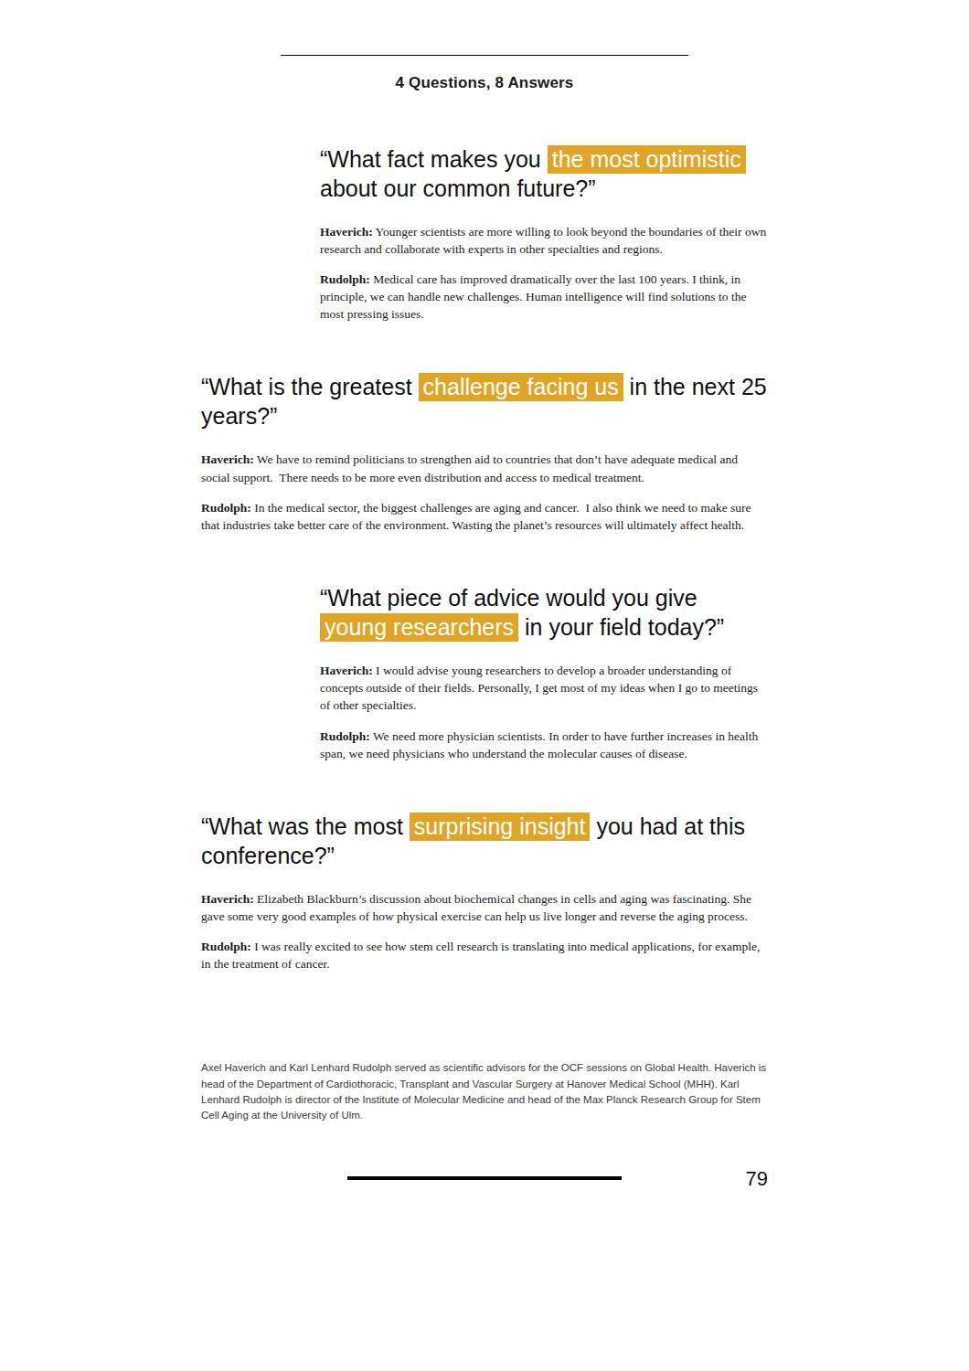4 Questions, 8 Answers
“What fact makes you the most optimistic about our common future?”
Haverich: Younger scientists are more willing to look beyond the boundaries of their own research and collaborate with experts in other specialties and regions.
Rudolph: Medical care has improved dramatically over the last 100 years. I think, in principle, we can handle new challenges. Human intelligence will find solutions to the most pressing issues.
“What is the greatest challenge facing us in the next 25 years?”
Haverich: We have to remind politicians to strengthen aid to countries that don’t have adequate medical and social support. There needs to be more even distribution and access to medical treatment.
Rudolph: In the medical sector, the biggest challenges are aging and cancer. I also think we need to make sure that industries take better care of the environment. Wasting the planet’s resources will ultimately affect health.
“What piece of advice would you give young researchers in your field today?”
Haverich: I would advise young researchers to develop a broader understanding of concepts outside of their fields. Personally, I get most of my ideas when I go to meetings of other specialties.
Rudolph: We need more physician scientists. In order to have further increases in health span, we need physicians who understand the molecular causes of disease.
“What was the most surprising insight you had at this conference?”
Haverich: Elizabeth Blackburn’s discussion about biochemical changes in cells and aging was fascinating. She gave some very good examples of how physical exercise can help us live longer and reverse the aging process.
Rudolph: I was really excited to see how stem cell research is translating into medical applications, for example, in the treatment of cancer.
Axel Haverich and Karl Lenhard Rudolph served as scientific advisors for the OCF sessions on Global Health. Haverich is head of the Department of Cardiothoracic, Transplant and Vascular Surgery at Hanover Medical School (MHH). Karl Lenhard Rudolph is director of the Institute of Molecular Medicine and head of the Max Planck Research Group for Stem Cell Aging at the University of Ulm.
79